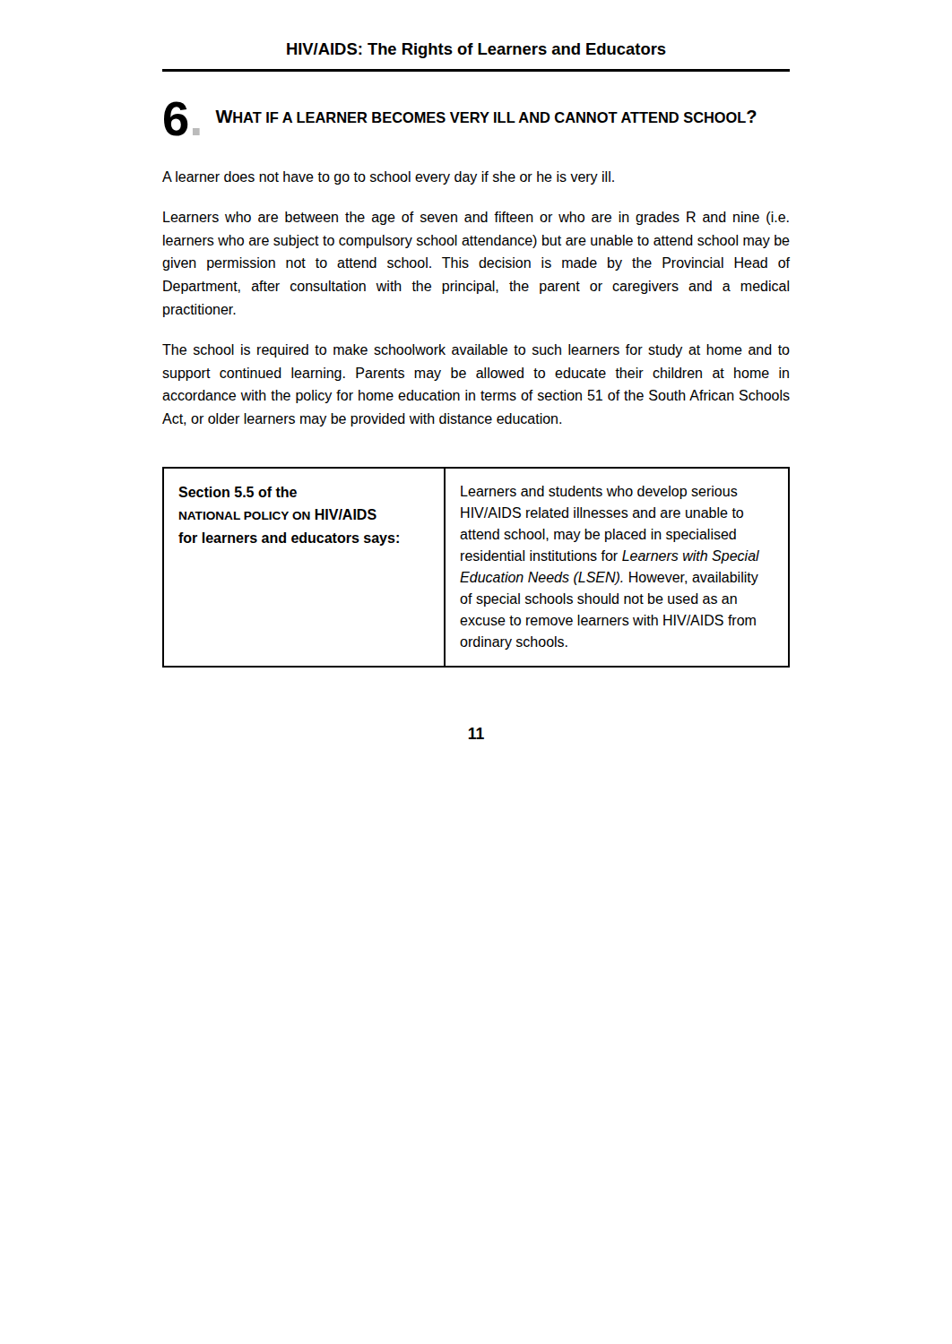HIV/AIDS: The Rights of Learners and Educators
6.
WHAT IF A LEARNER BECOMES VERY ILL AND CANNOT ATTEND SCHOOL?
A learner does not have to go to school every day if she or he is very ill.
Learners who are between the age of seven and fifteen or who are in grades R and nine (i.e. learners who are subject to compulsory school attendance) but are unable to attend school may be given permission not to attend school. This decision is made by the Provincial Head of Department, after consultation with the principal, the parent or caregivers and a medical practitioner.
The school is required to make schoolwork available to such learners for study at home and to support continued learning. Parents may be allowed to educate their children at home in accordance with the policy for home education in terms of section 51 of the South African Schools Act, or older learners may be provided with distance education.
| Section 5.5 of the NATIONAL POLICY ON HIV/AIDS for learners and educators says: | Learners and students who develop serious HIV/AIDS related illnesses and are unable to attend school, may be placed in specialised residential institutions for Learners with Special Education Needs (LSEN). However, availability of special schools should not be used as an excuse to remove learners with HIV/AIDS from ordinary schools. |
11